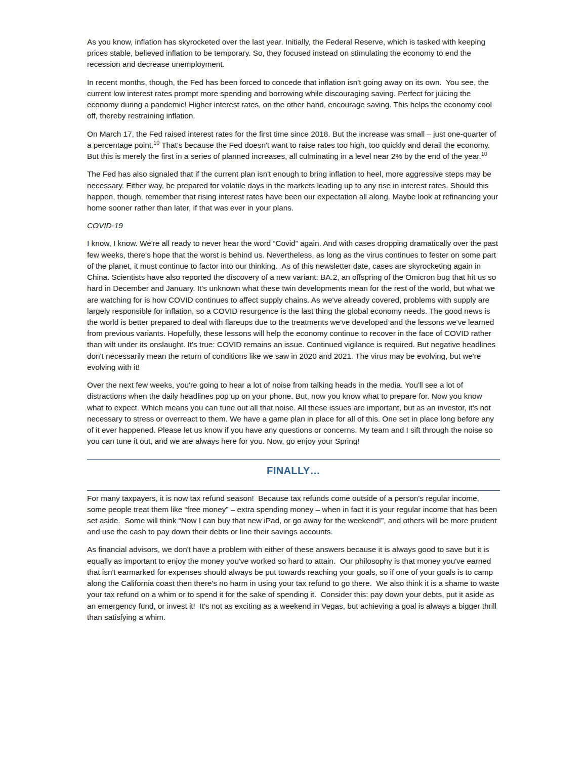As you know, inflation has skyrocketed over the last year. Initially, the Federal Reserve, which is tasked with keeping prices stable, believed inflation to be temporary. So, they focused instead on stimulating the economy to end the recession and decrease unemployment.
In recent months, though, the Fed has been forced to concede that inflation isn't going away on its own. You see, the current low interest rates prompt more spending and borrowing while discouraging saving. Perfect for juicing the economy during a pandemic! Higher interest rates, on the other hand, encourage saving. This helps the economy cool off, thereby restraining inflation.
On March 17, the Fed raised interest rates for the first time since 2018. But the increase was small – just one-quarter of a percentage point.10 That's because the Fed doesn't want to raise rates too high, too quickly and derail the economy. But this is merely the first in a series of planned increases, all culminating in a level near 2% by the end of the year.10
The Fed has also signaled that if the current plan isn't enough to bring inflation to heel, more aggressive steps may be necessary. Either way, be prepared for volatile days in the markets leading up to any rise in interest rates. Should this happen, though, remember that rising interest rates have been our expectation all along. Maybe look at refinancing your home sooner rather than later, if that was ever in your plans.
COVID-19
I know, I know. We're all ready to never hear the word “Covid” again. And with cases dropping dramatically over the past few weeks, there's hope that the worst is behind us. Nevertheless, as long as the virus continues to fester on some part of the planet, it must continue to factor into our thinking. As of this newsletter date, cases are skyrocketing again in China. Scientists have also reported the discovery of a new variant: BA.2, an offspring of the Omicron bug that hit us so hard in December and January. It's unknown what these twin developments mean for the rest of the world, but what we are watching for is how COVID continues to affect supply chains. As we've already covered, problems with supply are largely responsible for inflation, so a COVID resurgence is the last thing the global economy needs. The good news is the world is better prepared to deal with flareups due to the treatments we've developed and the lessons we've learned from previous variants. Hopefully, these lessons will help the economy continue to recover in the face of COVID rather than wilt under its onslaught. It's true: COVID remains an issue. Continued vigilance is required. But negative headlines don't necessarily mean the return of conditions like we saw in 2020 and 2021. The virus may be evolving, but we're evolving with it!
Over the next few weeks, you're going to hear a lot of noise from talking heads in the media. You'll see a lot of distractions when the daily headlines pop up on your phone. But, now you know what to prepare for. Now you know what to expect. Which means you can tune out all that noise. All these issues are important, but as an investor, it's not necessary to stress or overreact to them. We have a game plan in place for all of this. One set in place long before any of it ever happened. Please let us know if you have any questions or concerns. My team and I sift through the noise so you can tune it out, and we are always here for you. Now, go enjoy your Spring!
FINALLY…
For many taxpayers, it is now tax refund season! Because tax refunds come outside of a person's regular income, some people treat them like “free money” – extra spending money – when in fact it is your regular income that has been set aside. Some will think “Now I can buy that new iPad, or go away for the weekend!”, and others will be more prudent and use the cash to pay down their debts or line their savings accounts.
As financial advisors, we don't have a problem with either of these answers because it is always good to save but it is equally as important to enjoy the money you've worked so hard to attain. Our philosophy is that money you've earned that isn't earmarked for expenses should always be put towards reaching your goals, so if one of your goals is to camp along the California coast then there's no harm in using your tax refund to go there. We also think it is a shame to waste your tax refund on a whim or to spend it for the sake of spending it. Consider this: pay down your debts, put it aside as an emergency fund, or invest it! It's not as exciting as a weekend in Vegas, but achieving a goal is always a bigger thrill than satisfying a whim.